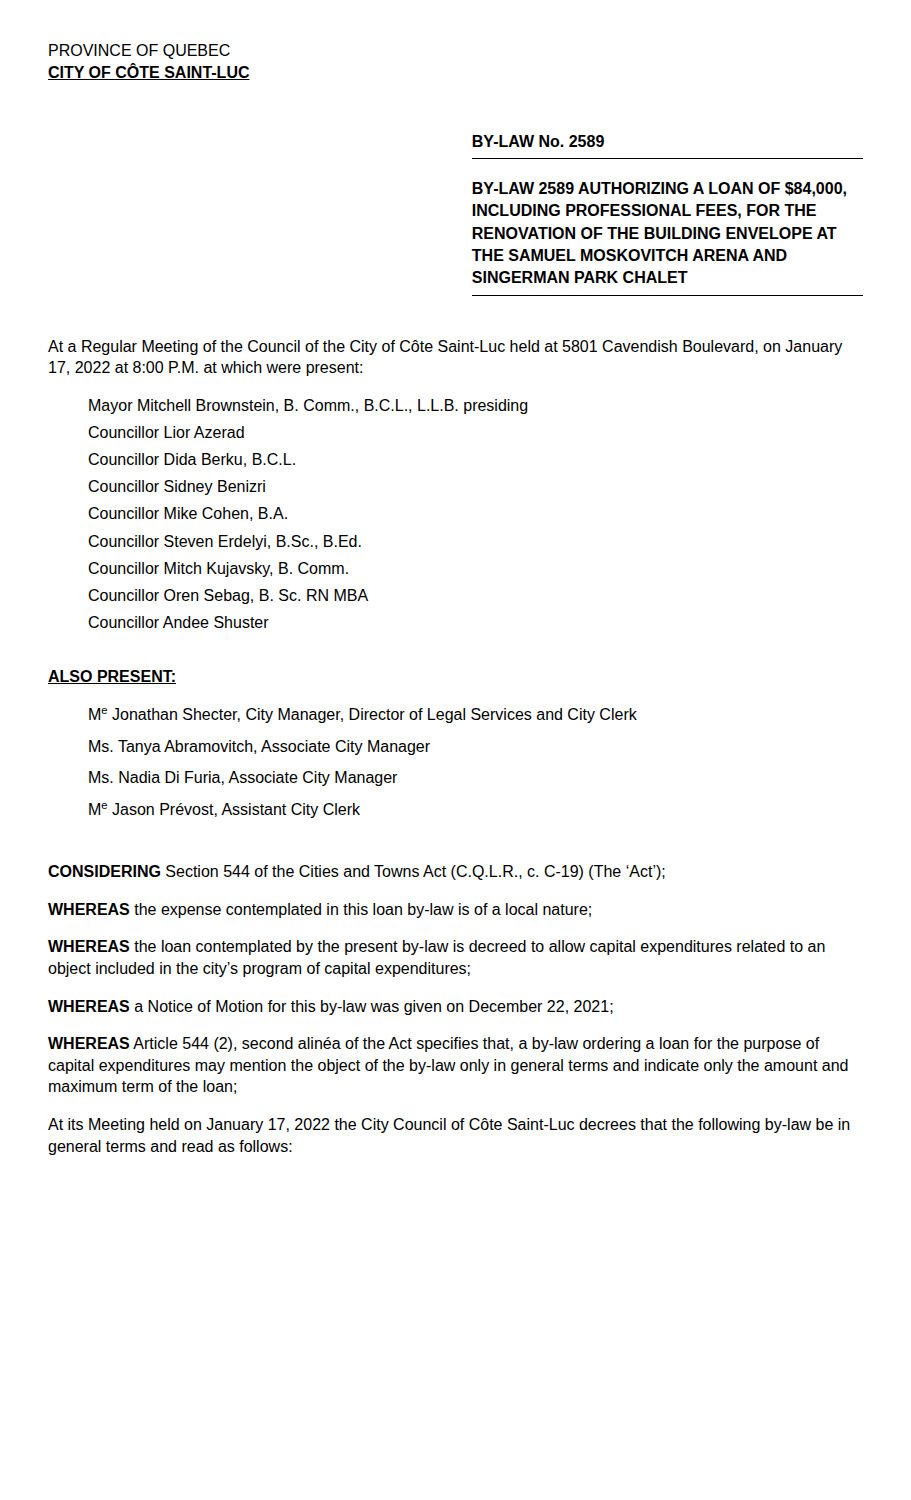Province of Quebec
City of Côte Saint-Luc
BY-LAW No. 2589
BY-LAW 2589 AUTHORIZING A LOAN OF $84,000, INCLUDING PROFESSIONAL FEES, FOR THE RENOVATION OF THE BUILDING ENVELOPE AT THE SAMUEL MOSKOVITCH ARENA AND SINGERMAN PARK CHALET
At a Regular Meeting of the Council of the City of Côte Saint-Luc held at 5801 Cavendish Boulevard, on January 17, 2022 at 8:00 P.M. at which were present:
Mayor Mitchell Brownstein, B. Comm., B.C.L., L.L.B. presiding
Councillor Lior Azerad
Councillor Dida Berku, B.C.L.
Councillor Sidney Benizri
Councillor Mike Cohen, B.A.
Councillor Steven Erdelyi, B.Sc., B.Ed.
Councillor Mitch Kujavsky, B. Comm.
Councillor Oren Sebag, B. Sc. RN MBA
Councillor Andee Shuster
Also present:
Me Jonathan Shecter, City Manager, Director of Legal Services and City Clerk
Ms. Tanya Abramovitch, Associate City Manager
Ms. Nadia Di Furia, Associate City Manager
Me Jason Prévost, Assistant City Clerk
CONSIDERING Section 544 of the Cities and Towns Act (C.Q.L.R., c. C-19) (The ‘Act’);
WHEREAS the expense contemplated in this loan by-law is of a local nature;
WHEREAS the loan contemplated by the present by-law is decreed to allow capital expenditures related to an object included in the city’s program of capital expenditures;
WHEREAS a Notice of Motion for this by-law was given on December 22, 2021;
WHEREAS Article 544 (2), second alinéa of the Act specifies that, a by-law ordering a loan for the purpose of capital expenditures may mention the object of the by-law only in general terms and indicate only the amount and maximum term of the loan;
At its Meeting held on January 17, 2022 the City Council of Côte Saint-Luc decrees that the following by-law be in general terms and read as follows: